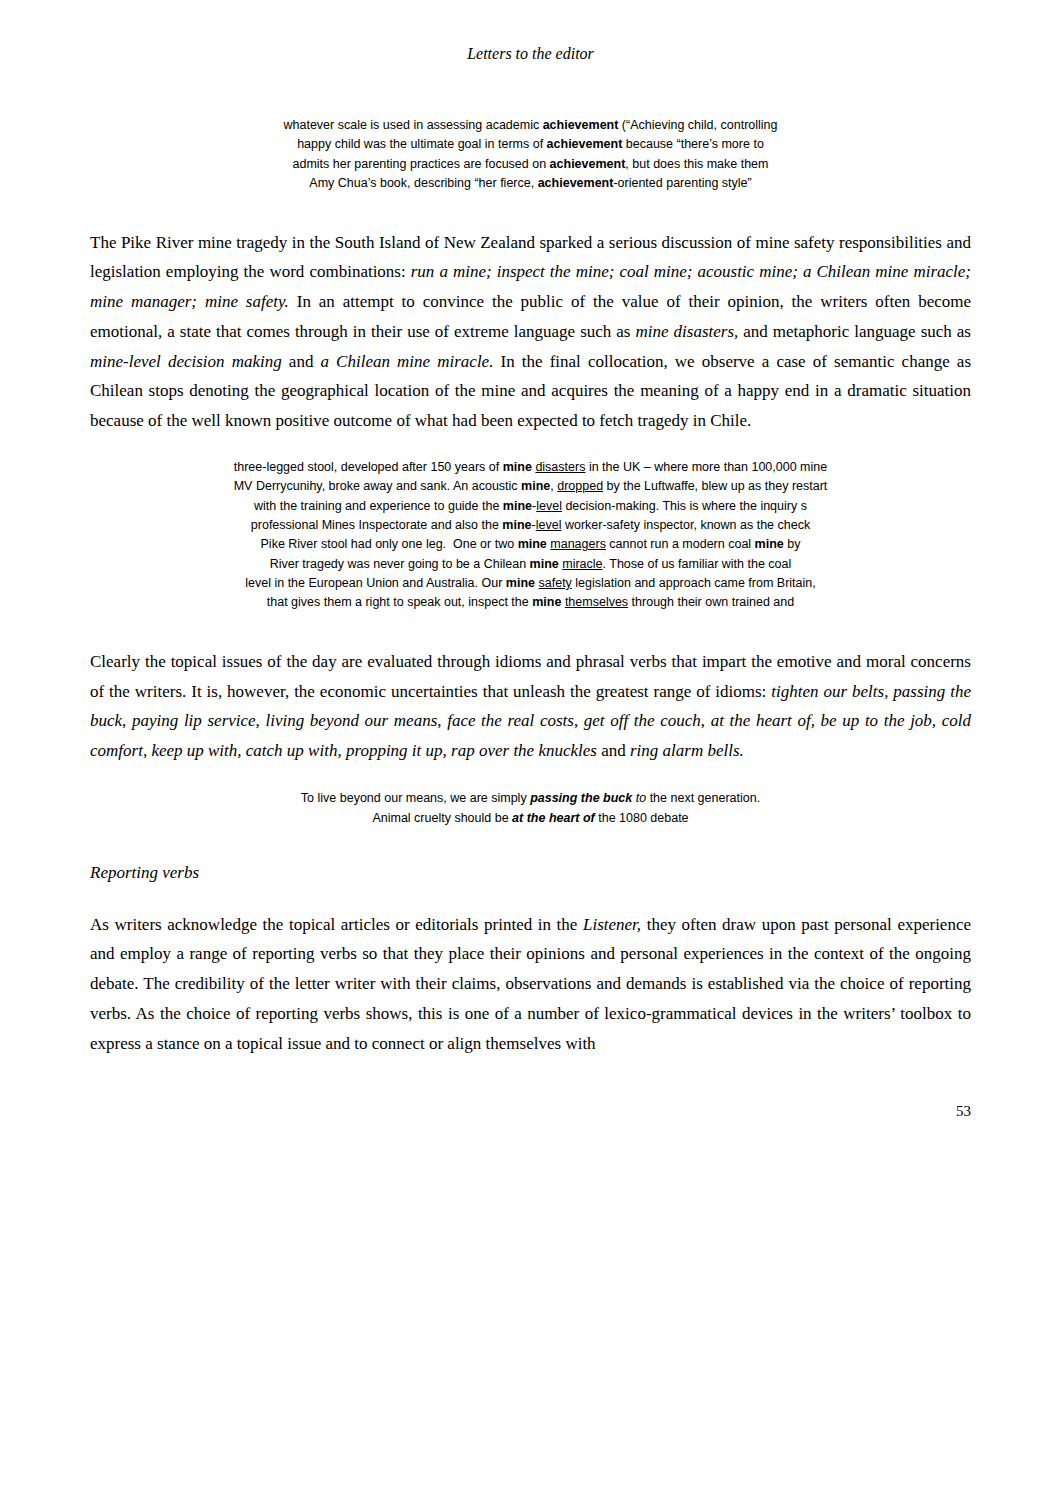Letters to the editor
whatever scale is used in assessing academic achievement (“Achieving child, controlling
happy child was the ultimate goal in terms of achievement because “there’s more to
admits her parenting practices are focused on achievement, but does this make them
Amy Chua’s book, describing “her fierce, achievement-oriented parenting style”
The Pike River mine tragedy in the South Island of New Zealand sparked a serious discussion of mine safety responsibilities and legislation employing the word combinations: run a mine; inspect the mine; coal mine; acoustic mine; a Chilean mine miracle; mine manager; mine safety. In an attempt to convince the public of the value of their opinion, the writers often become emotional, a state that comes through in their use of extreme language such as mine disasters, and metaphoric language such as mine-level decision making and a Chilean mine miracle. In the final collocation, we observe a case of semantic change as Chilean stops denoting the geographical location of the mine and acquires the meaning of a happy end in a dramatic situation because of the well known positive outcome of what had been expected to fetch tragedy in Chile.
three-legged stool, developed after 150 years of mine disasters in the UK – where more than 100,000 mine
MV Derrycunihy, broke away and sank. An acoustic mine, dropped by the Luftwaffe, blew up as they restart
with the training and experience to guide the mine-level decision-making. This is where the inquiry s
professional Mines Inspectorate and also the mine-level worker-safety inspector, known as the check
Pike River stool had only one leg. One or two mine managers cannot run a modern coal mine by
River tragedy was never going to be a Chilean mine miracle. Those of us familiar with the coal
level in the European Union and Australia. Our mine safety legislation and approach came from Britain,
that gives them a right to speak out, inspect the mine themselves through their own trained and
Clearly the topical issues of the day are evaluated through idioms and phrasal verbs that impart the emotive and moral concerns of the writers. It is, however, the economic uncertainties that unleash the greatest range of idioms: tighten our belts, passing the buck, paying lip service, living beyond our means, face the real costs, get off the couch, at the heart of, be up to the job, cold comfort, keep up with, catch up with, propping it up, rap over the knuckles and ring alarm bells.
To live beyond our means, we are simply passing the buck to the next generation.
Animal cruelty should be at the heart of the 1080 debate
Reporting verbs
As writers acknowledge the topical articles or editorials printed in the Listener, they often draw upon past personal experience and employ a range of reporting verbs so that they place their opinions and personal experiences in the context of the ongoing debate. The credibility of the letter writer with their claims, observations and demands is established via the choice of reporting verbs. As the choice of reporting verbs shows, this is one of a number of lexico-grammatical devices in the writers’ toolbox to express a stance on a topical issue and to connect or align themselves with
53